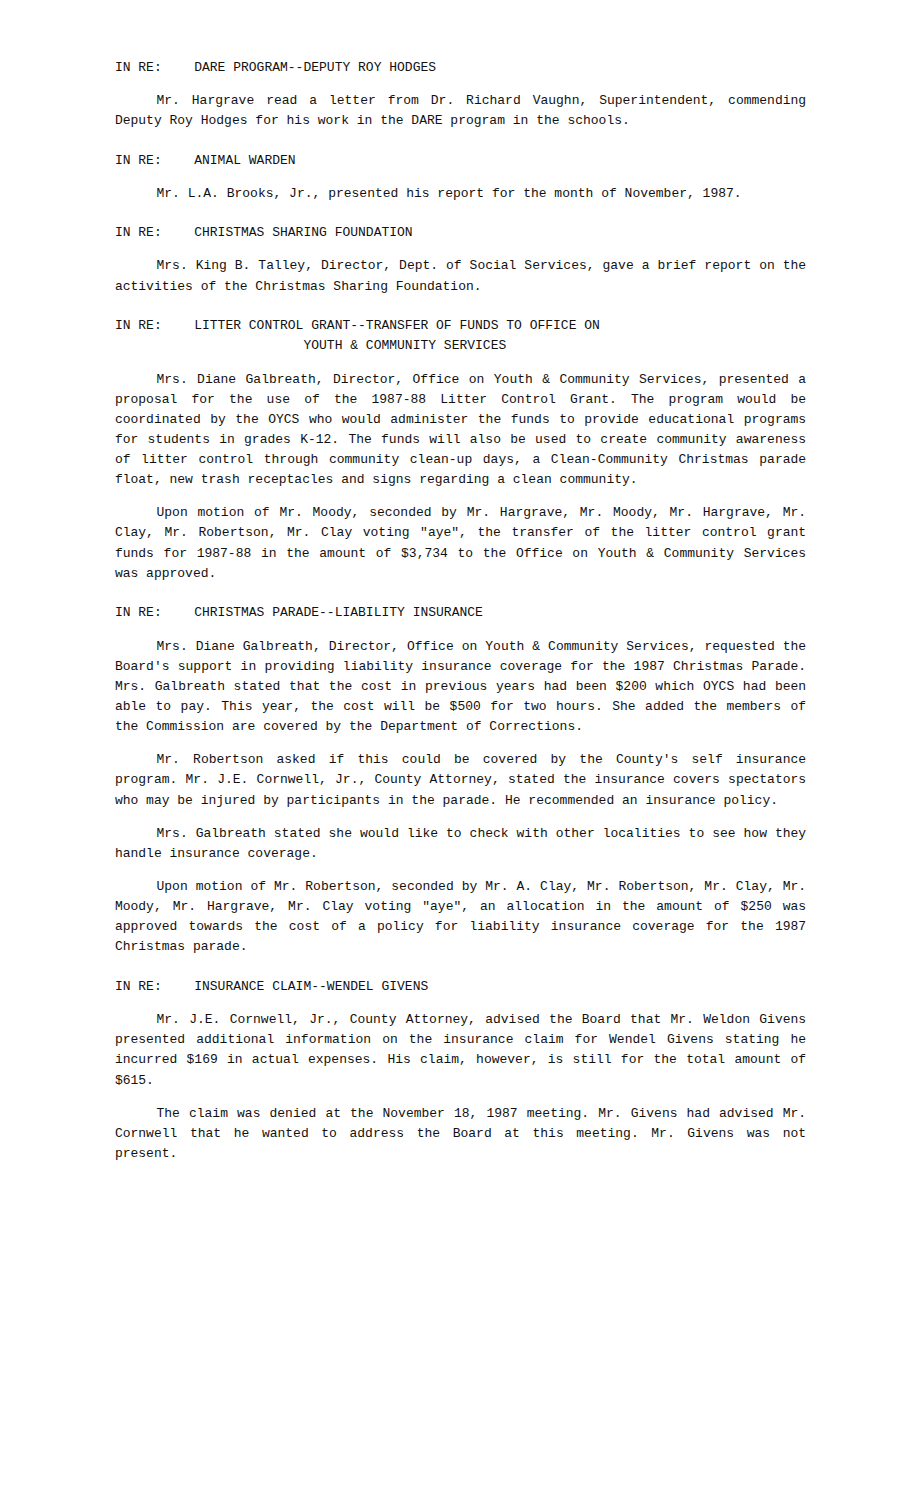IN RE: DARE PROGRAM--DEPUTY ROY HODGES
Mr. Hargrave read a letter from Dr. Richard Vaughn, Superintendent, commending Deputy Roy Hodges for his work in the DARE program in the schools.
IN RE: ANIMAL WARDEN
Mr. L.A. Brooks, Jr., presented his report for the month of November, 1987.
IN RE: CHRISTMAS SHARING FOUNDATION
Mrs. King B. Talley, Director, Dept. of Social Services, gave a brief report on the activities of the Christmas Sharing Foundation.
IN RE: LITTER CONTROL GRANT--TRANSFER OF FUNDS TO OFFICE ON
YOUTH & COMMUNITY SERVICES
Mrs. Diane Galbreath, Director, Office on Youth & Community Services, presented a proposal for the use of the 1987-88 Litter Control Grant. The program would be coordinated by the OYCS who would administer the funds to provide educational programs for students in grades K-12. The funds will also be used to create community awareness of litter control through community clean-up days, a Clean-Community Christmas parade float, new trash receptacles and signs regarding a clean community.
Upon motion of Mr. Moody, seconded by Mr. Hargrave, Mr. Moody, Mr. Hargrave, Mr. Clay, Mr. Robertson, Mr. Clay voting "aye", the transfer of the litter control grant funds for 1987-88 in the amount of $3,734 to the Office on Youth & Community Services was approved.
IN RE: CHRISTMAS PARADE--LIABILITY INSURANCE
Mrs. Diane Galbreath, Director, Office on Youth & Community Services, requested the Board's support in providing liability insurance coverage for the 1987 Christmas Parade. Mrs. Galbreath stated that the cost in previous years had been $200 which OYCS had been able to pay. This year, the cost will be $500 for two hours. She added the members of the Commission are covered by the Department of Corrections.
Mr. Robertson asked if this could be covered by the County's self insurance program. Mr. J.E. Cornwell, Jr., County Attorney, stated the insurance covers spectators who may be injured by participants in the parade. He recommended an insurance policy.
Mrs. Galbreath stated she would like to check with other localities to see how they handle insurance coverage.
Upon motion of Mr. Robertson, seconded by Mr. A. Clay, Mr. Robertson, Mr. Clay, Mr. Moody, Mr. Hargrave, Mr. Clay voting "aye", an allocation in the amount of $250 was approved towards the cost of a policy for liability insurance coverage for the 1987 Christmas parade.
IN RE: INSURANCE CLAIM--WENDEL GIVENS
Mr. J.E. Cornwell, Jr., County Attorney, advised the Board that Mr. Weldon Givens presented additional information on the insurance claim for Wendel Givens stating he incurred $169 in actual expenses. His claim, however, is still for the total amount of $615.
The claim was denied at the November 18, 1987 meeting. Mr. Givens had advised Mr. Cornwell that he wanted to address the Board at this meeting. Mr. Givens was not present.